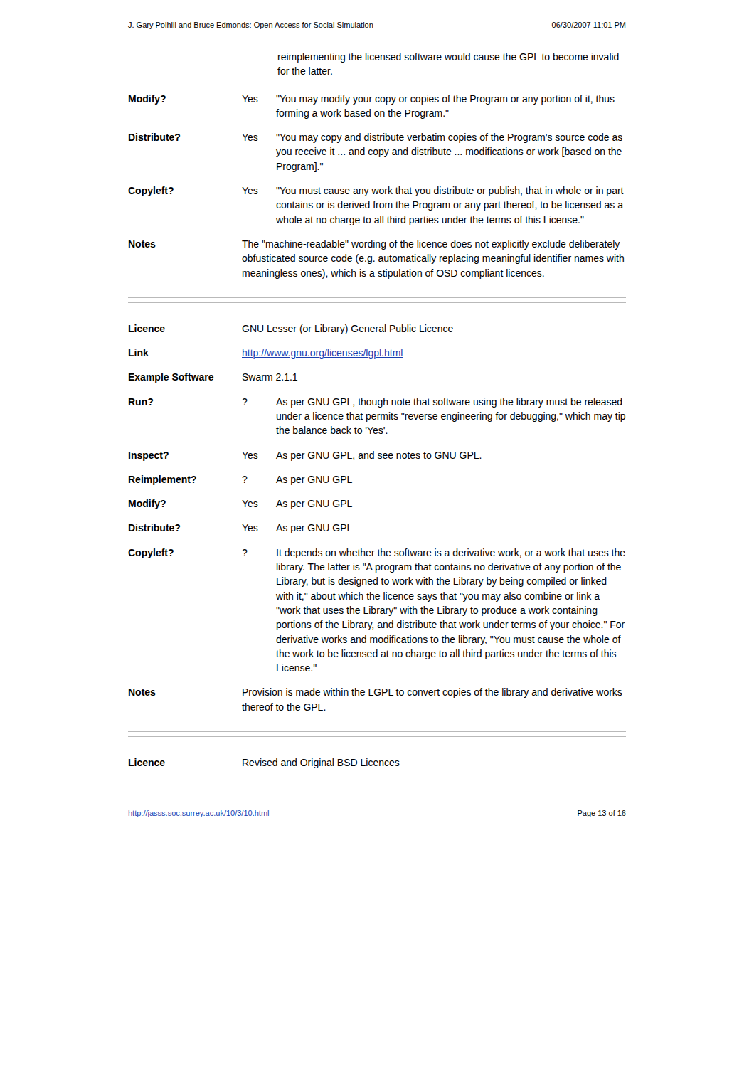J. Gary Polhill and Bruce Edmonds: Open Access for Social Simulation
06/30/2007 11:01 PM
reimplementing the licensed software would cause the GPL to become invalid for the latter.
| Modify? | Yes | "You may modify your copy or copies of the Program or any portion of it, thus forming a work based on the Program." |
| Distribute? | Yes | "You may copy and distribute verbatim copies of the Program's source code as you receive it ... and copy and distribute ... modifications or work [based on the Program]." |
| Copyleft? | Yes | "You must cause any work that you distribute or publish, that in whole or in part contains or is derived from the Program or any part thereof, to be licensed as a whole at no charge to all third parties under the terms of this License." |
| Notes | The "machine-readable" wording of the licence does not explicitly exclude deliberately obfusticated source code (e.g. automatically replacing meaningful identifier names with meaningless ones), which is a stipulation of OSD compliant licences. |
| Licence | GNU Lesser (or Library) General Public Licence |
| Link | http://www.gnu.org/licenses/lgpl.html |
| Example Software | Swarm 2.1.1 |
| Run? | ? | As per GNU GPL, though note that software using the library must be released under a licence that permits "reverse engineering for debugging," which may tip the balance back to 'Yes'. |
| Inspect? | Yes | As per GNU GPL, and see notes to GNU GPL. |
| Reimplement? | ? | As per GNU GPL |
| Modify? | Yes | As per GNU GPL |
| Distribute? | Yes | As per GNU GPL |
| Copyleft? | ? | It depends on whether the software is a derivative work, or a work that uses the library. The latter is "A program that contains no derivative of any portion of the Library, but is designed to work with the Library by being compiled or linked with it," about which the licence says that "you may also combine or link a "work that uses the Library" with the Library to produce a work containing portions of the Library, and distribute that work under terms of your choice." For derivative works and modifications to the library, "You must cause the whole of the work to be licensed at no charge to all third parties under the terms of this License." |
| Notes | Provision is made within the LGPL to convert copies of the library and derivative works thereof to the GPL. |
| Licence | Revised and Original BSD Licences |
http://jasss.soc.surrey.ac.uk/10/3/10.html
Page 13 of 16